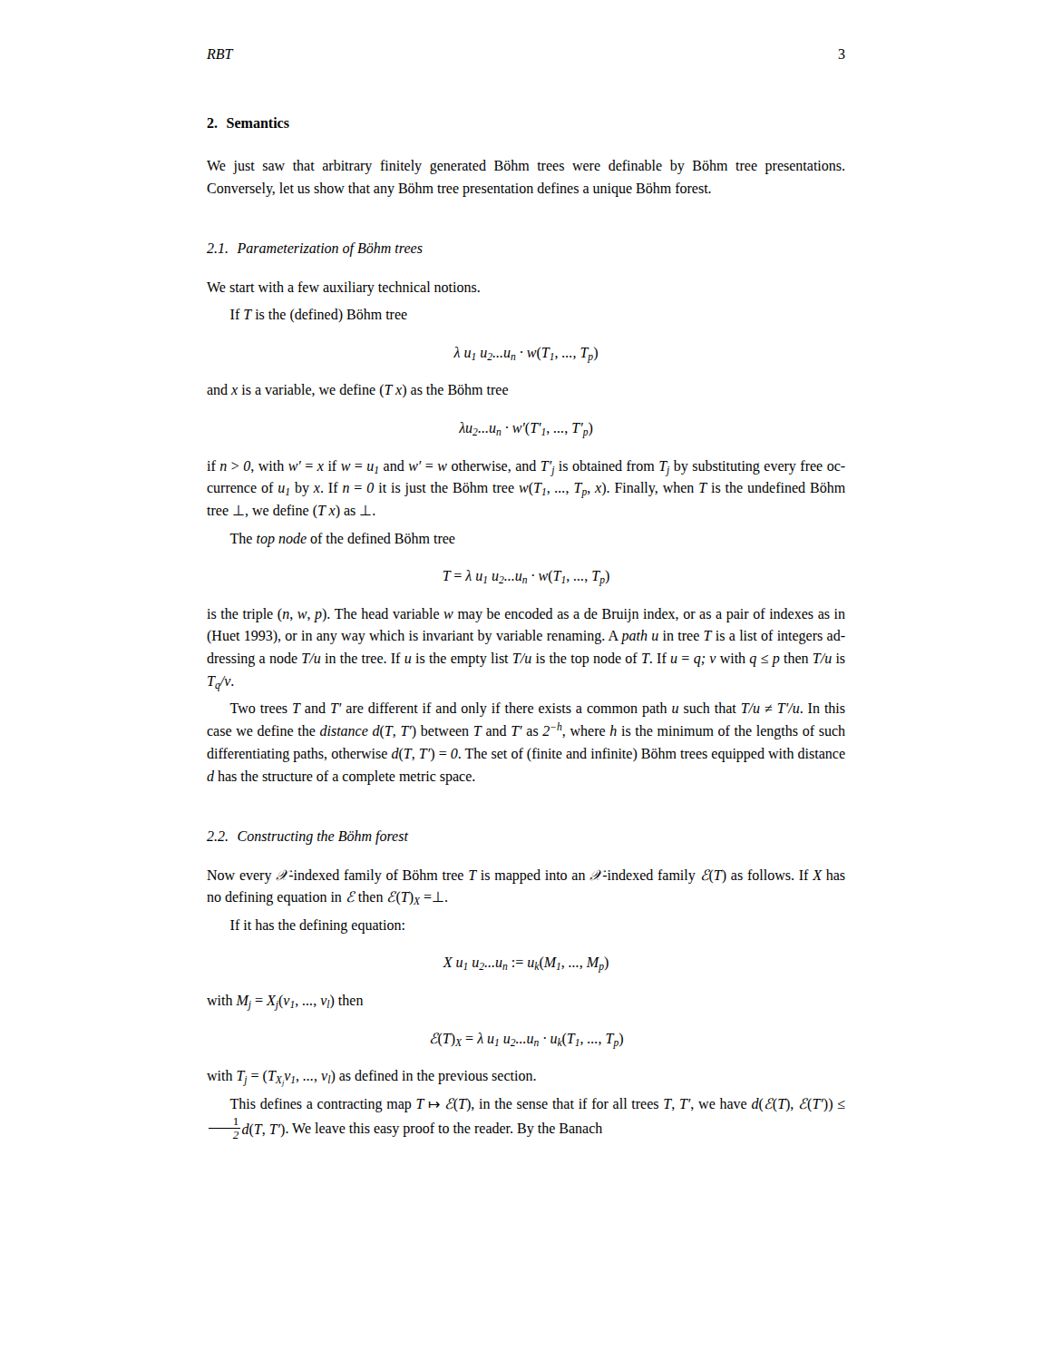RBT 3
2. Semantics
We just saw that arbitrary finitely generated Böhm trees were definable by Böhm tree presentations. Conversely, let us show that any Böhm tree presentation defines a unique Böhm forest.
2.1. Parameterization of Böhm trees
We start with a few auxiliary technical notions.
If T is the (defined) Böhm tree
λ u1 u2...un · w(T1, ..., Tp)
and x is a variable, we define (T x) as the Böhm tree
λu2...un · w′(T′1, ..., T′p)
if n > 0, with w′ = x if w = u1 and w′ = w otherwise, and T′j is obtained from Tj by substituting every free occurrence of u1 by x. If n = 0 it is just the Böhm tree w(T1, ..., Tp, x). Finally, when T is the undefined Böhm tree ⊥, we define (T x) as ⊥.
The top node of the defined Böhm tree
T = λ u1 u2...un · w(T1, ..., Tp)
is the triple (n, w, p). The head variable w may be encoded as a de Bruijn index, or as a pair of indexes as in (Huet 1993), or in any way which is invariant by variable renaming. A path u in tree T is a list of integers addressing a node T/u in the tree. If u is the empty list T/u is the top node of T. If u = q; v with q ≤ p then T/u is Tq/v.
Two trees T and T′ are different if and only if there exists a common path u such that T/u ≠ T′/u. In this case we define the distance d(T, T′) between T and T′ as 2−h, where h is the minimum of the lengths of such differentiating paths, otherwise d(T, T′) = 0. The set of (finite and infinite) Böhm trees equipped with distance d has the structure of a complete metric space.
2.2. Constructing the Böhm forest
Now every 𝒳-indexed family of Böhm tree T is mapped into an 𝒳-indexed family ℰ(T) as follows. If X has no defining equation in ℰ then ℰ(T)X =⊥.
If it has the defining equation:
X u1 u2...un := uk(M1, ..., Mp)
with Mj = Xj(v1, ..., vl) then
ℰ(T)X = λ u1 u2...un · uk(T1, ..., Tp)
with Tj = (TXjv1, ..., vl) as defined in the previous section.
This defines a contracting map T ↦ ℰ(T), in the sense that if for all trees T, T′, we have d(ℰ(T), ℰ(T′)) ≤ 12 d(T, T′). We leave this easy proof to the reader. By the Banach